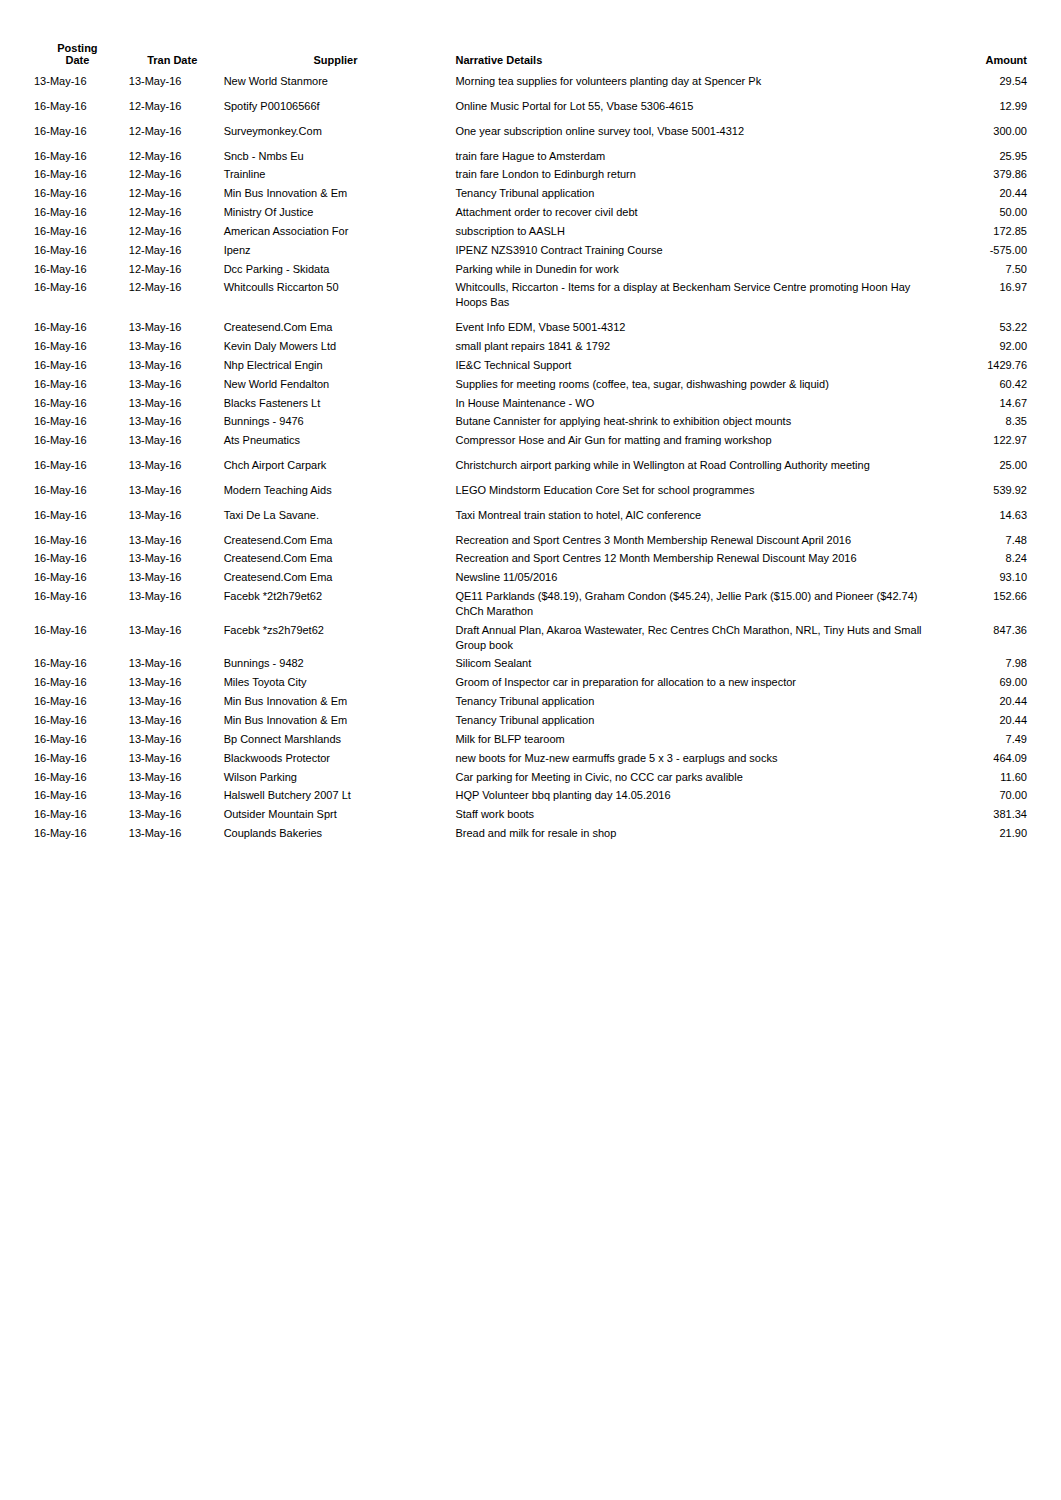| Posting Date | Tran Date | Supplier | Narrative Details | Amount |
| --- | --- | --- | --- | --- |
| 13-May-16 | 13-May-16 | New World Stanmore | Morning tea supplies for volunteers planting day at Spencer Pk | 29.54 |
| 16-May-16 | 12-May-16 | Spotify P00106566f | Online Music Portal for Lot 55, Vbase 5306-4615 | 12.99 |
| 16-May-16 | 12-May-16 | Surveymonkey.Com | One year subscription online survey tool, Vbase 5001-4312 | 300.00 |
| 16-May-16 | 12-May-16 | Sncb - Nmbs Eu | train fare Hague to Amsterdam | 25.95 |
| 16-May-16 | 12-May-16 | Trainline | train fare London to Edinburgh return | 379.86 |
| 16-May-16 | 12-May-16 | Min Bus Innovation & Em | Tenancy Tribunal application | 20.44 |
| 16-May-16 | 12-May-16 | Ministry Of Justice | Attachment order to recover civil debt | 50.00 |
| 16-May-16 | 12-May-16 | American Association For | subscription to AASLH | 172.85 |
| 16-May-16 | 12-May-16 | Ipenz | IPENZ NZS3910 Contract Training Course | -575.00 |
| 16-May-16 | 12-May-16 | Dcc Parking - Skidata | Parking while in Dunedin for work | 7.50 |
| 16-May-16 | 12-May-16 | Whitcoulls Riccarton 50 | Whitcoulls, Riccarton - Items for a display at Beckenham Service Centre promoting Hoon Hay Hoops Bas | 16.97 |
| 16-May-16 | 13-May-16 | Createsend.Com Ema | Event Info EDM, Vbase 5001-4312 | 53.22 |
| 16-May-16 | 13-May-16 | Kevin Daly Mowers Ltd | small plant repairs 1841 & 1792 | 92.00 |
| 16-May-16 | 13-May-16 | Nhp Electrical Engin | IE&C Technical Support | 1429.76 |
| 16-May-16 | 13-May-16 | New World Fendalton | Supplies for meeting rooms (coffee, tea, sugar, dishwashing powder & liquid) | 60.42 |
| 16-May-16 | 13-May-16 | Blacks Fasteners Lt | In House Maintenance - WO | 14.67 |
| 16-May-16 | 13-May-16 | Bunnings - 9476 | Butane Cannister for applying heat-shrink to exhibition object mounts | 8.35 |
| 16-May-16 | 13-May-16 | Ats Pneumatics | Compressor Hose and Air Gun for matting and framing workshop | 122.97 |
| 16-May-16 | 13-May-16 | Chch Airport Carpark | Christchurch airport parking while in Wellington at Road Controlling Authority meeting | 25.00 |
| 16-May-16 | 13-May-16 | Modern Teaching Aids | LEGO Mindstorm Education Core Set for school programmes | 539.92 |
| 16-May-16 | 13-May-16 | Taxi De La Savane. | Taxi Montreal train station to hotel, AIC conference | 14.63 |
| 16-May-16 | 13-May-16 | Createsend.Com Ema | Recreation and Sport Centres 3 Month Membership Renewal Discount April 2016 | 7.48 |
| 16-May-16 | 13-May-16 | Createsend.Com Ema | Recreation and Sport Centres 12 Month Membership Renewal Discount May 2016 | 8.24 |
| 16-May-16 | 13-May-16 | Createsend.Com Ema | Newsline 11/05/2016 | 93.10 |
| 16-May-16 | 13-May-16 | Facebk *2t2h79et62 | QE11 Parklands ($48.19), Graham Condon ($45.24), Jellie Park ($15.00) and Pioneer ($42.74) ChCh Marathon | 152.66 |
| 16-May-16 | 13-May-16 | Facebk *zs2h79et62 | Draft Annual Plan, Akaroa Wastewater, Rec Centres ChCh Marathon, NRL, Tiny Huts and Small Group book | 847.36 |
| 16-May-16 | 13-May-16 | Bunnings - 9482 | Silicom Sealant | 7.98 |
| 16-May-16 | 13-May-16 | Miles Toyota City | Groom of Inspector car in preparation for allocation to a new inspector | 69.00 |
| 16-May-16 | 13-May-16 | Min Bus Innovation & Em | Tenancy Tribunal application | 20.44 |
| 16-May-16 | 13-May-16 | Min Bus Innovation & Em | Tenancy Tribunal application | 20.44 |
| 16-May-16 | 13-May-16 | Bp Connect Marshlands | Milk for BLFP tearoom | 7.49 |
| 16-May-16 | 13-May-16 | Blackwoods Protector | new boots for Muz-new earmuffs grade 5 x 3 - earplugs and socks | 464.09 |
| 16-May-16 | 13-May-16 | Wilson Parking | Car parking for Meeting in Civic, no CCC car parks avalible | 11.60 |
| 16-May-16 | 13-May-16 | Halswell Butchery 2007 Lt | HQP Volunteer bbq planting day 14.05.2016 | 70.00 |
| 16-May-16 | 13-May-16 | Outsider Mountain Sprt | Staff work boots | 381.34 |
| 16-May-16 | 13-May-16 | Couplands Bakeries | Bread and milk for resale in shop | 21.90 |